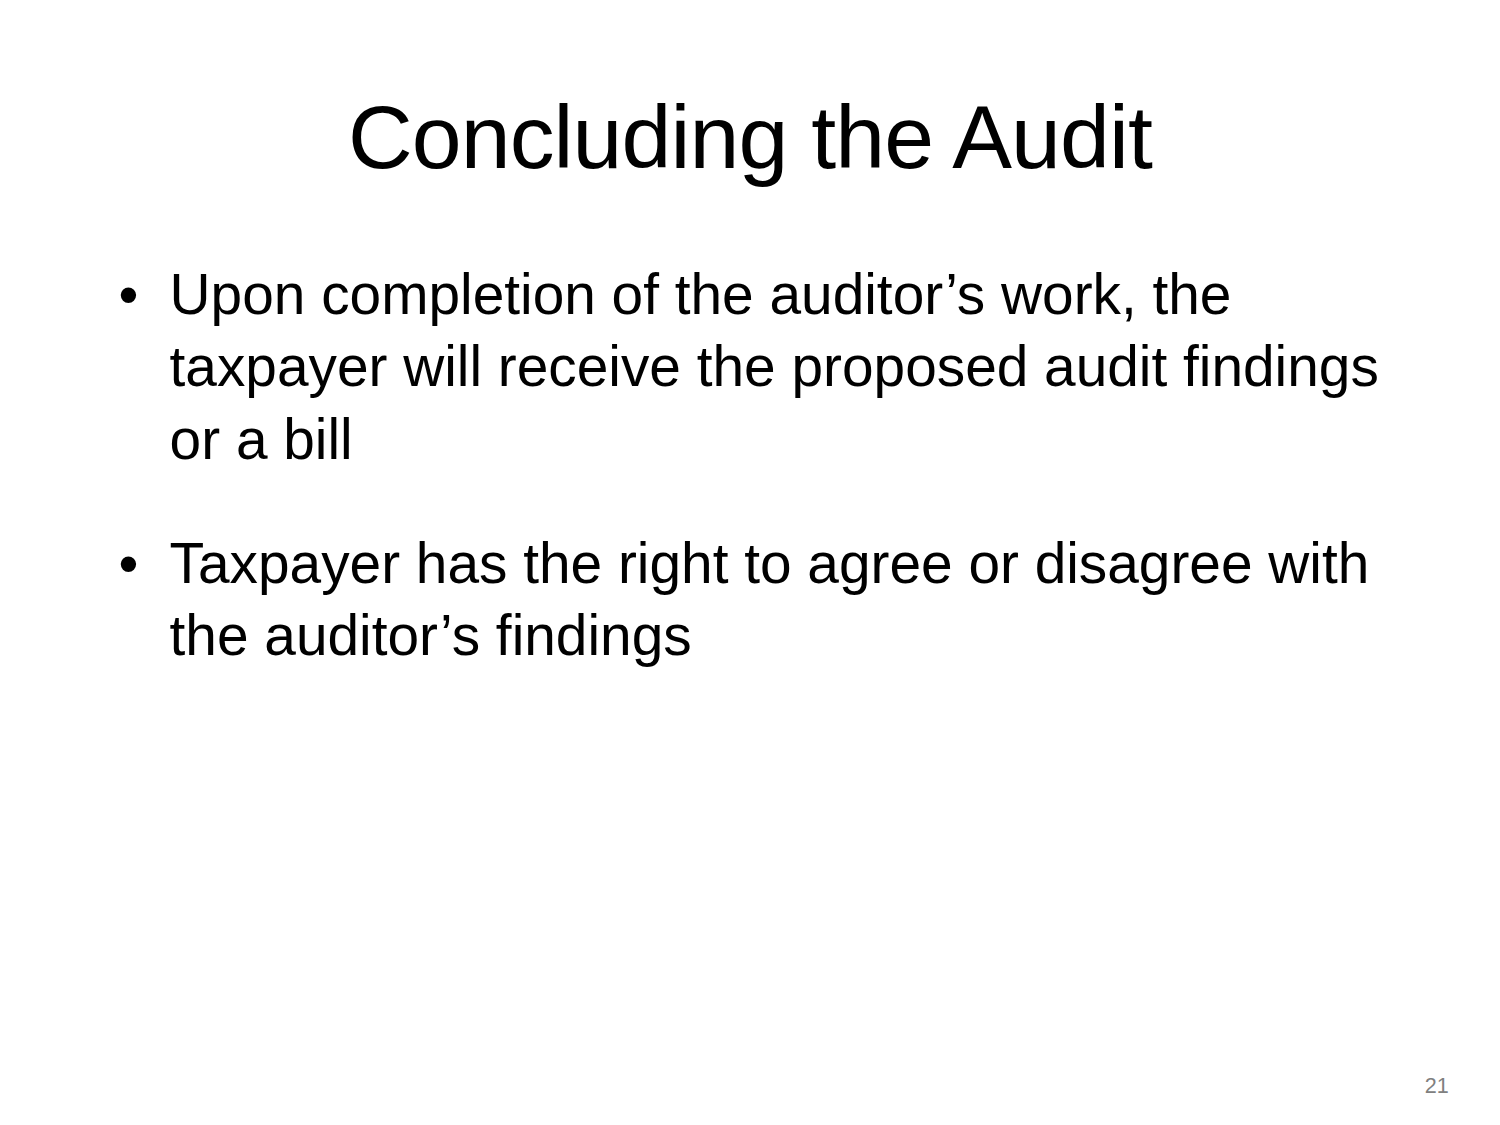Concluding the Audit
Upon completion of the auditor’s work, the taxpayer will receive the proposed audit findings or a bill
Taxpayer has the right to agree or disagree with the auditor’s findings
21